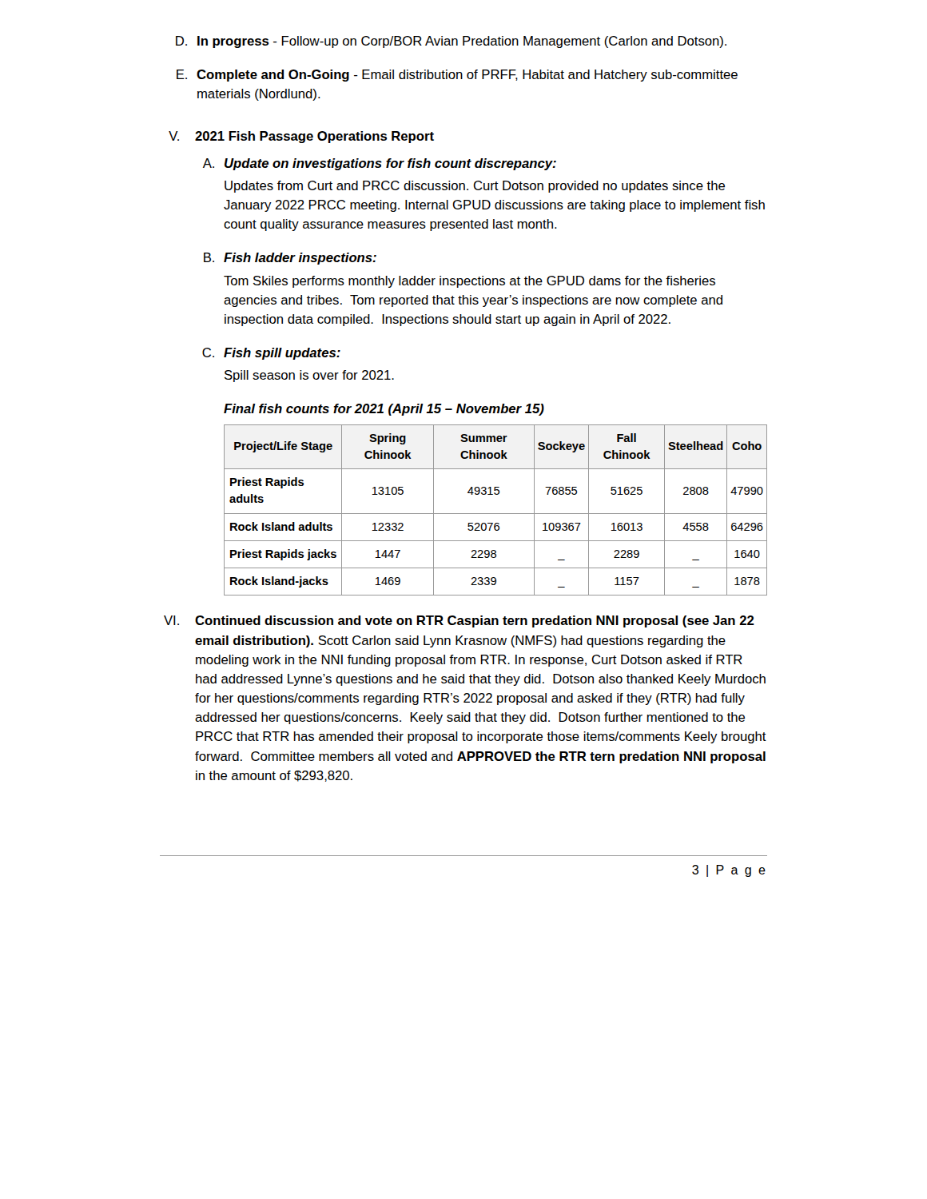In progress - Follow-up on Corp/BOR Avian Predation Management (Carlon and Dotson).
Complete and On-Going - Email distribution of PRFF, Habitat and Hatchery sub-committee materials (Nordlund).
2021 Fish Passage Operations Report
Update on investigations for fish count discrepancy:
Updates from Curt and PRCC discussion. Curt Dotson provided no updates since the January 2022 PRCC meeting. Internal GPUD discussions are taking place to implement fish count quality assurance measures presented last month.
Fish ladder inspections:
Tom Skiles performs monthly ladder inspections at the GPUD dams for the fisheries agencies and tribes. Tom reported that this year’s inspections are now complete and inspection data compiled. Inspections should start up again in April of 2022.
Fish spill updates:
Spill season is over for 2021.
Final fish counts for 2021 (April 15 – November 15)
| Project/Life Stage | Spring Chinook | Summer Chinook | Sockeye | Fall Chinook | Steelhead | Coho |
| --- | --- | --- | --- | --- | --- | --- |
| Priest Rapids adults | 13105 | 49315 | 76855 | 51625 | 2808 | 47990 |
| Rock Island adults | 12332 | 52076 | 109367 | 16013 | 4558 | 64296 |
| Priest Rapids jacks | 1447 | 2298 | _ | 2289 | _ | 1640 |
| Rock Island-jacks | 1469 | 2339 | _ | 1157 | _ | 1878 |
Continued discussion and vote on RTR Caspian tern predation NNI proposal (see Jan 22 email distribution). Scott Carlon said Lynn Krasnow (NMFS) had questions regarding the modeling work in the NNI funding proposal from RTR. In response, Curt Dotson asked if RTR had addressed Lynne’s questions and he said that they did. Dotson also thanked Keely Murdoch for her questions/comments regarding RTR’s 2022 proposal and asked if they (RTR) had fully addressed her questions/concerns. Keely said that they did. Dotson further mentioned to the PRCC that RTR has amended their proposal to incorporate those items/comments Keely brought forward. Committee members all voted and APPROVED the RTR tern predation NNI proposal in the amount of $293,820.
3 | P a g e